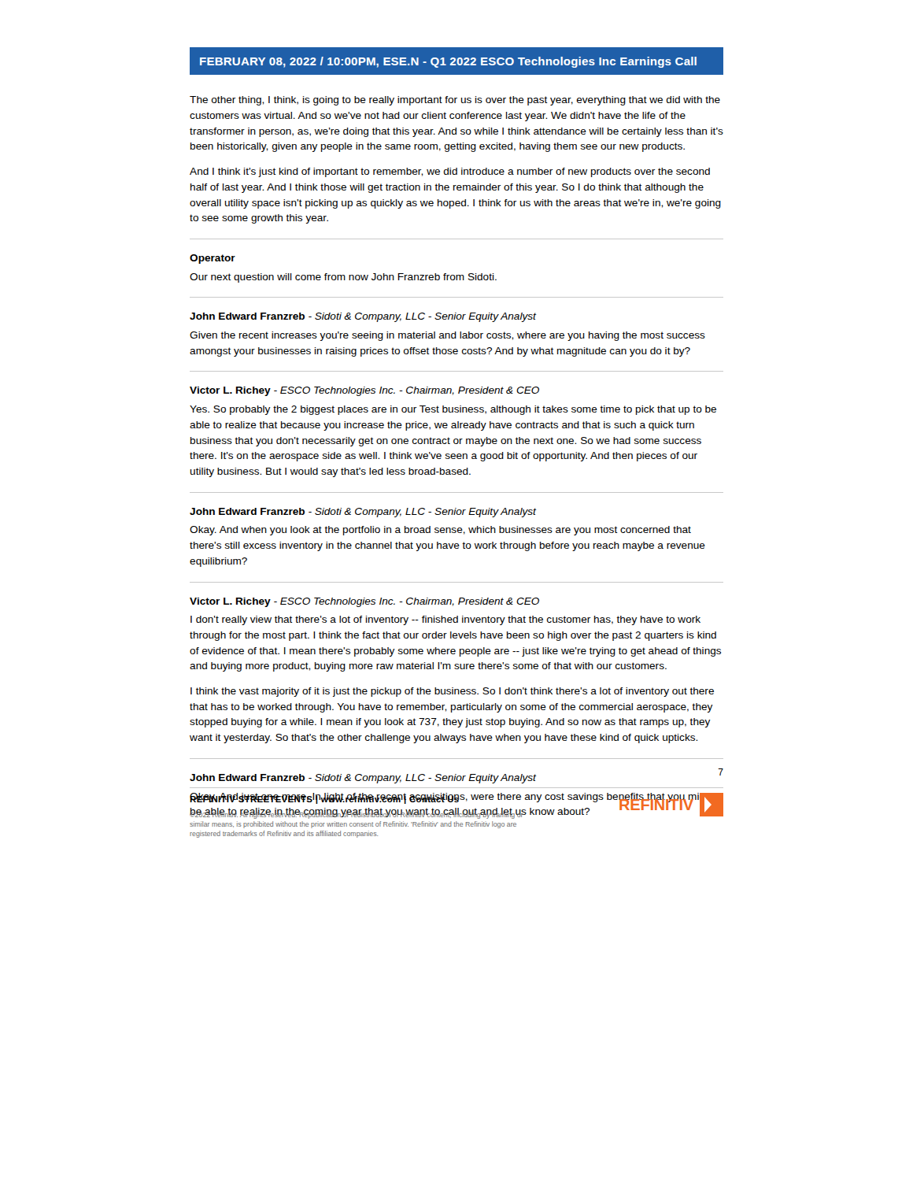FEBRUARY 08, 2022 / 10:00PM, ESE.N - Q1 2022 ESCO Technologies Inc Earnings Call
The other thing, I think, is going to be really important for us is over the past year, everything that we did with the customers was virtual. And so we've not had our client conference last year. We didn't have the life of the transformer in person, as, we're doing that this year. And so while I think attendance will be certainly less than it's been historically, given any people in the same room, getting excited, having them see our new products.
And I think it's just kind of important to remember, we did introduce a number of new products over the second half of last year. And I think those will get traction in the remainder of this year. So I do think that although the overall utility space isn't picking up as quickly as we hoped. I think for us with the areas that we're in, we're going to see some growth this year.
Operator
Our next question will come from now John Franzreb from Sidoti.
John Edward Franzreb - Sidoti & Company, LLC - Senior Equity Analyst
Given the recent increases you're seeing in material and labor costs, where are you having the most success amongst your businesses in raising prices to offset those costs? And by what magnitude can you do it by?
Victor L. Richey - ESCO Technologies Inc. - Chairman, President & CEO
Yes. So probably the 2 biggest places are in our Test business, although it takes some time to pick that up to be able to realize that because you increase the price, we already have contracts and that is such a quick turn business that you don't necessarily get on one contract or maybe on the next one. So we had some success there. It's on the aerospace side as well. I think we've seen a good bit of opportunity. And then pieces of our utility business. But I would say that's led less broad-based.
John Edward Franzreb - Sidoti & Company, LLC - Senior Equity Analyst
Okay. And when you look at the portfolio in a broad sense, which businesses are you most concerned that there's still excess inventory in the channel that you have to work through before you reach maybe a revenue equilibrium?
Victor L. Richey - ESCO Technologies Inc. - Chairman, President & CEO
I don't really view that there's a lot of inventory -- finished inventory that the customer has, they have to work through for the most part. I think the fact that our order levels have been so high over the past 2 quarters is kind of evidence of that. I mean there's probably some where people are -- just like we're trying to get ahead of things and buying more product, buying more raw material I'm sure there's some of that with our customers.
I think the vast majority of it is just the pickup of the business. So I don't think there's a lot of inventory out there that has to be worked through. You have to remember, particularly on some of the commercial aerospace, they stopped buying for a while. I mean if you look at 737, they just stop buying. And so now as that ramps up, they want it yesterday. So that's the other challenge you always have when you have these kind of quick upticks.
John Edward Franzreb - Sidoti & Company, LLC - Senior Equity Analyst
Okay. And just one more. In light of the recent acquisitions, were there any cost savings benefits that you might be able to realize in the coming year that you want to call out and let us know about?
7
REFINITIV STREETEVENTS | www.refinitiv.com | Contact Us
©2022 Refinitiv. All rights reserved. Republication or redistribution of Refinitiv content, including by framing or similar means, is prohibited without the prior written consent of Refinitiv. 'Refinitiv' and the Refinitiv logo are registered trademarks of Refinitiv and its affiliated companies.
REFINITIV